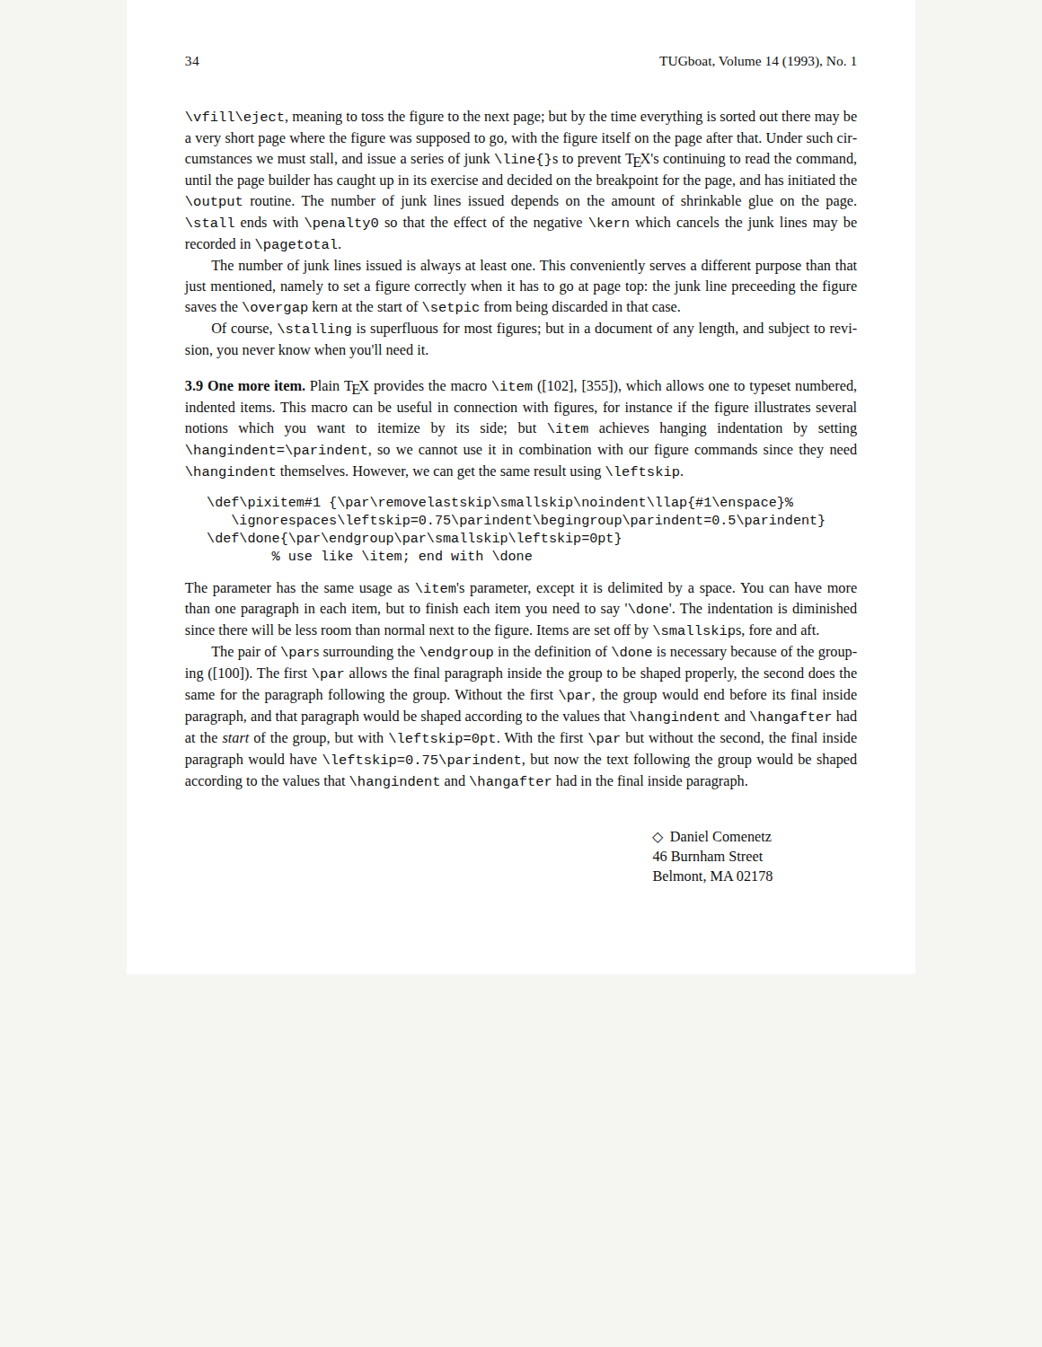34
TUGboat, Volume 14 (1993), No. 1
\vfill\eject, meaning to toss the figure to the next page; but by the time everything is sorted out there may be a very short page where the figure was supposed to go, with the figure itself on the page after that. Under such circumstances we must stall, and issue a series of junk \line{}s to prevent TEX's continuing to read the command, until the page builder has caught up in its exercise and decided on the breakpoint for the page, and has initiated the \output routine. The number of junk lines issued depends on the amount of shrinkable glue on the page. \stall ends with \penalty0 so that the effect of the negative \kern which cancels the junk lines may be recorded in \pagetotal.
The number of junk lines issued is always at least one. This conveniently serves a different purpose than that just mentioned, namely to set a figure correctly when it has to go at page top: the junk line preceeding the figure saves the \overgap kern at the start of \setpic from being discarded in that case.
Of course, \stalling is superfluous for most figures; but in a document of any length, and subject to revision, you never know when you'll need it.
3.9 One more item.
Plain TEX provides the macro \item ([102], [355]), which allows one to typeset numbered, indented items. This macro can be useful in connection with figures, for instance if the figure illustrates several notions which you want to itemize by its side; but \item achieves hanging indentation by setting \hangindent=\parindent, so we cannot use it in combination with our figure commands since they need \hangindent themselves. However, we can get the same result using \leftskip.
\def\pixitem#1 {\par\removelastskip\smallskip\noindent\llap{#1\enspace}% \ignorespaces\leftskip=0.75\parindent\begingroup\parindent=0.5\parindent} \def\done{\par\endgroup\par\smallskip\leftskip=0pt} % use like \item; end with \done
The parameter has the same usage as \item's parameter, except it is delimited by a space. You can have more than one paragraph in each item, but to finish each item you need to say '\done'. The indentation is diminished since there will be less room than normal next to the figure. Items are set off by \smallskips, fore and aft.
The pair of \pars surrounding the \endgroup in the definition of \done is necessary because of the grouping ([100]). The first \par allows the final paragraph inside the group to be shaped properly, the second does the same for the paragraph following the group. Without the first \par, the group would end before its final inside paragraph, and that paragraph would be shaped according to the values that \hangindent and \hangafter had at the start of the group, but with \leftskip=0pt. With the first \par but without the second, the final inside paragraph would have \leftskip=0.75\parindent, but now the text following the group would be shaped according to the values that \hangindent and \hangafter had in the final inside paragraph.
◇Daniel Comenetz
46 Burnham Street
Belmont, MA 02178